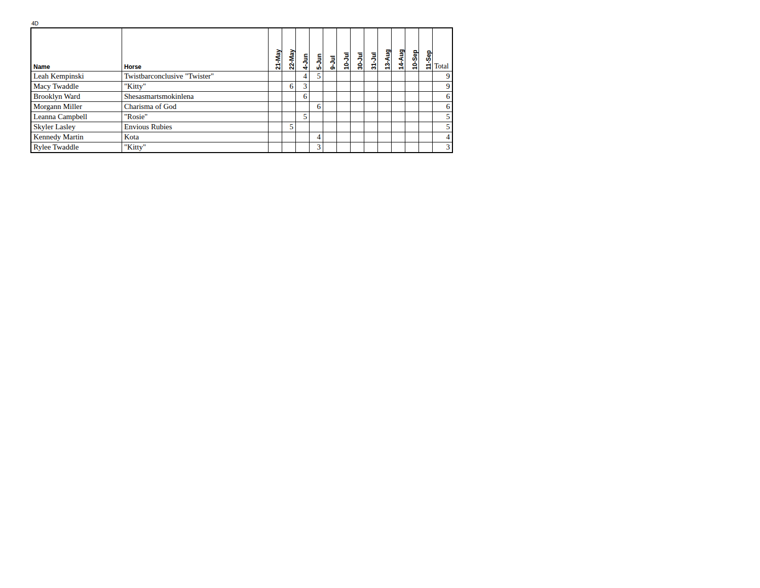4D
| Name | Horse | 21-May | 22-May | 4-Jun | 5-Jun | 9-Jul | 10-Jul | 30-Jul | 31-Jul | 13-Aug | 14-Aug | 10-Sep | 11-Sep | Total |
| --- | --- | --- | --- | --- | --- | --- | --- | --- | --- | --- | --- | --- | --- | --- |
| Leah Kempinski | Twistbarconclusive "Twister" | | | 4 | 5 | | | | | | | | | 9 |
| Macy Twaddle | "Kitty" | | 6 | 3 | | | | | | | | | | 9 |
| Brooklyn Ward | Shesasmartsmokinlena | | | 6 | | | | | | | | | | 6 |
| Morgann Miller | Charisma of God | | | | 6 | | | | | | | | | 6 |
| Leanna Campbell | "Rosie" | | | 5 | | | | | | | | | | 5 |
| Skyler Lasley | Envious Rubies | | 5 | | | | | | | | | | | 5 |
| Kennedy Martin | Kota | | | | 4 | | | | | | | | | 4 |
| Rylee Twaddle | "Kitty" | | | | 3 | | | | | | | | | 3 |